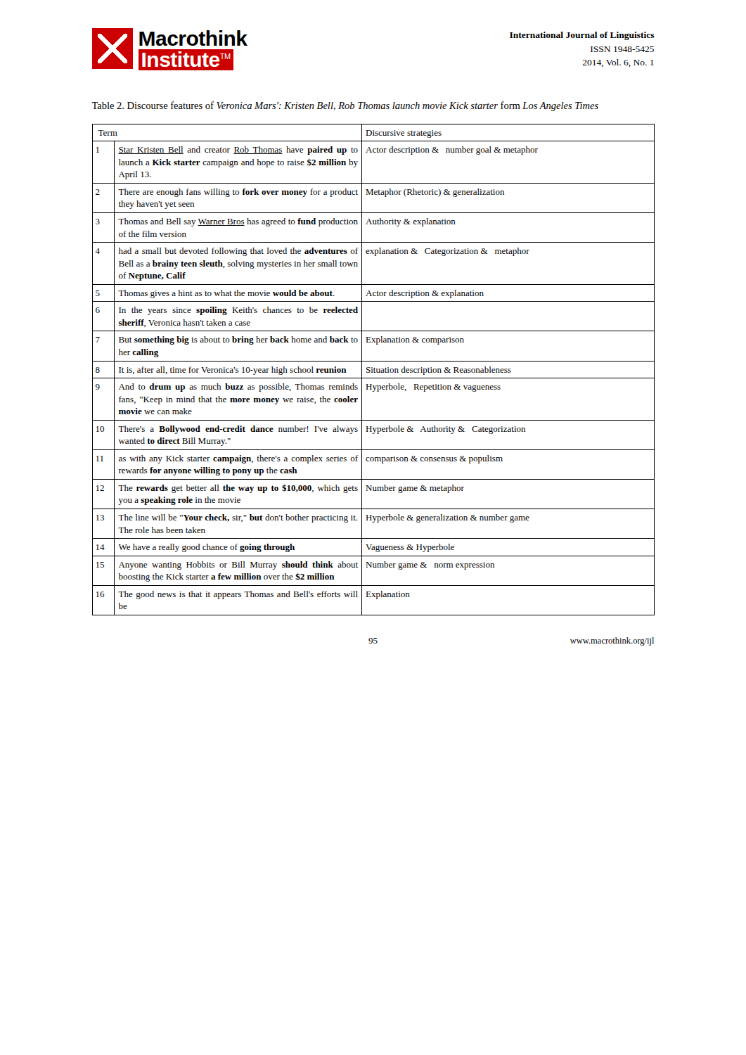Macrothink
InstituteTM
International Journal of Linguistics
ISSN 1948-5425
2014, Vol. 6, No. 1
Table 2. Discourse features of Veronica Mars': Kristen Bell, Rob Thomas launch movie Kick starter form Los Angeles Times
| Term | Discursive strategies |
| --- | --- |
| 1 | Star Kristen Bell and creator Rob Thomas have paired up to launch a Kick starter campaign and hope to raise $2 million by April 13. | Actor description & number goal & metaphor |
| 2 | There are enough fans willing to fork over money for a product they haven't yet seen | Metaphor (Rhetoric) & generalization |
| 3 | Thomas and Bell say Warner Bros has agreed to fund production of the film version | Authority & explanation |
| 4 | had a small but devoted following that loved the adventures of Bell as a brainy teen sleuth , solving mysteries in her small town of Neptune, Calif | explanation & Categorization & metaphor |
| 5 | Thomas gives a hint as to what the movie would be about . | Actor description & explanation |
| 6 | In the years since spoiling Keith's chances to be reelected sheriff , Veronica hasn't taken a case | |
| 7 | But something big is about to bring her back home and back to her calling | Explanation & comparison |
| 8 | It is, after all, time for Veronica's 10-year high school reunion | Situation description & Reasonableness |
| 9 | And to drum up as much buzz as possible, Thomas reminds fans, "Keep in mind that the more money we raise, the cooler movie we can make | Hyperbole, Repetition & vagueness |
| 10 | There's a Bollywood end-credit dance number! I've always wanted to direct Bill Murray." | Hyperbole & Authority & Categorization |
| 11 | as with any Kick starter campaign , there's a complex series of rewards for anyone willing to pony up the cash | comparison & consensus & populism |
| 12 | The rewards get better all the way up to $10,000 , which gets you a speaking role in the movie | Number game & metaphor |
| 13 | The line will be " Your check, sir," but don't bother practicing it. The role has been taken | Hyperbole & generalization & number game |
| 14 | We have a really good chance of going through | Vagueness & Hyperbole |
| 15 | Anyone wanting Hobbits or Bill Murray should think about boosting the Kick starter a few million over the $2 million | Number game & norm expression |
| 16 | The good news is that it appears Thomas and Bell's efforts will be | Explanation |
95 www.macrothink.org/ijl